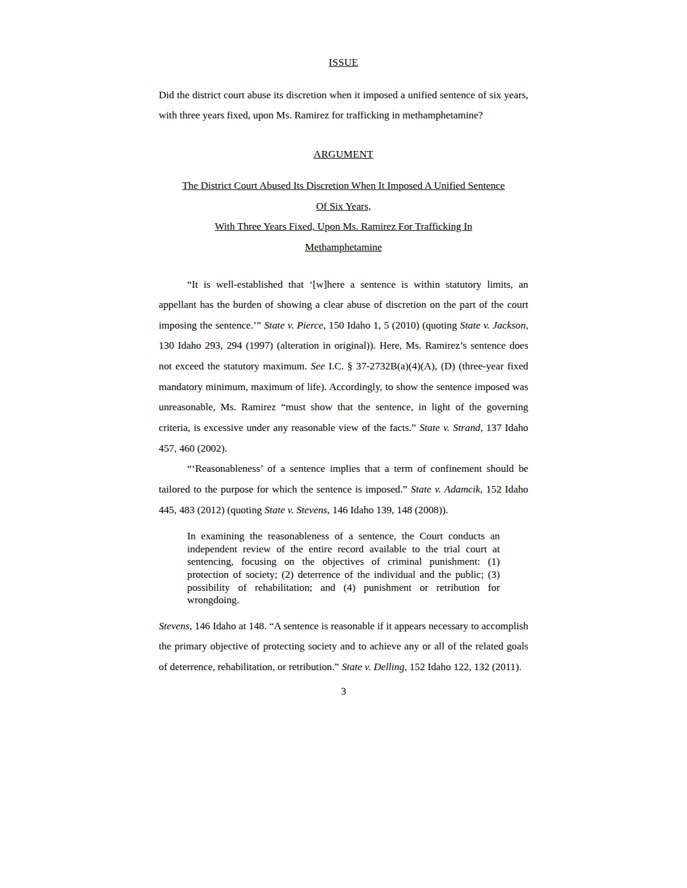ISSUE
Did the district court abuse its discretion when it imposed a unified sentence of six years, with three years fixed, upon Ms. Ramirez for trafficking in methamphetamine?
ARGUMENT
The District Court Abused Its Discretion When It Imposed A Unified Sentence Of Six Years,
With Three Years Fixed, Upon Ms. Ramirez For Trafficking In Methamphetamine
“It is well-established that ‘[w]here a sentence is within statutory limits, an appellant has the burden of showing a clear abuse of discretion on the part of the court imposing the sentence.’” State v. Pierce, 150 Idaho 1, 5 (2010) (quoting State v. Jackson, 130 Idaho 293, 294 (1997) (alteration in original)). Here, Ms. Ramirez’s sentence does not exceed the statutory maximum. See I.C. § 37-2732B(a)(4)(A), (D) (three-year fixed mandatory minimum, maximum of life). Accordingly, to show the sentence imposed was unreasonable, Ms. Ramirez “must show that the sentence, in light of the governing criteria, is excessive under any reasonable view of the facts.” State v. Strand, 137 Idaho 457, 460 (2002).
“‘Reasonableness’ of a sentence implies that a term of confinement should be tailored to the purpose for which the sentence is imposed.” State v. Adamcik, 152 Idaho 445, 483 (2012) (quoting State v. Stevens, 146 Idaho 139, 148 (2008)).
In examining the reasonableness of a sentence, the Court conducts an independent review of the entire record available to the trial court at sentencing, focusing on the objectives of criminal punishment: (1) protection of society; (2) deterrence of the individual and the public; (3) possibility of rehabilitation; and (4) punishment or retribution for wrongdoing.
Stevens, 146 Idaho at 148. “A sentence is reasonable if it appears necessary to accomplish the primary objective of protecting society and to achieve any or all of the related goals of deterrence, rehabilitation, or retribution.” State v. Delling, 152 Idaho 122, 132 (2011).
3